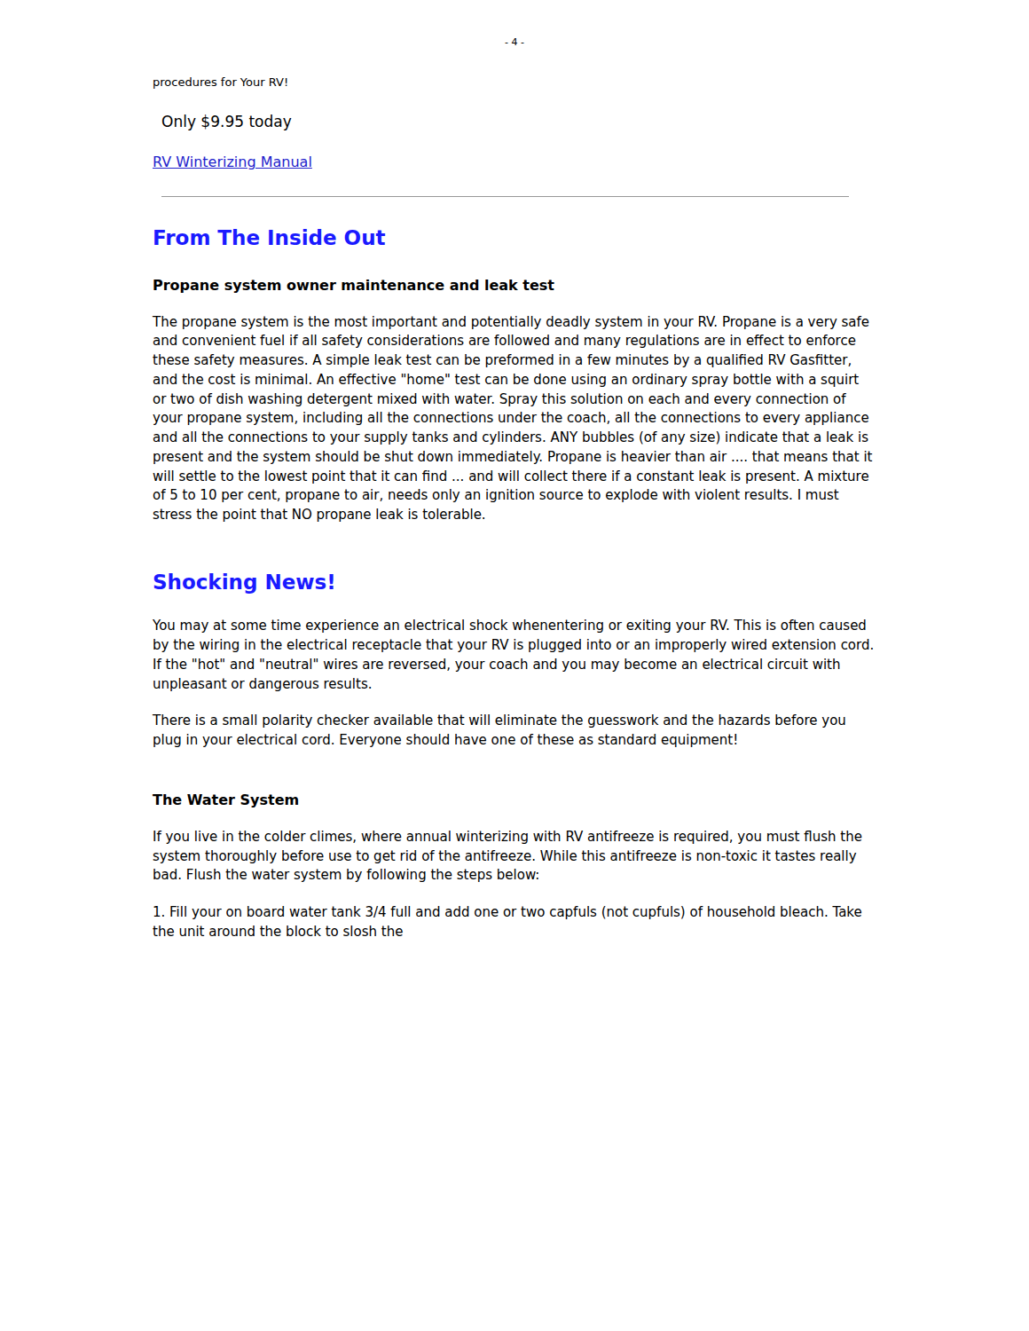- 4 -
procedures for Your RV!
Only $9.95 today
RV Winterizing Manual
From The Inside Out
Propane system owner maintenance and leak test
The propane system is the most important and potentially deadly system in your RV. Propane is a very safe and convenient fuel if all safety considerations are followed and many regulations are in effect to enforce these safety measures. A simple leak test can be preformed in a few minutes by a qualified RV Gasfitter, and the cost is minimal. An effective "home" test can be done using an ordinary spray bottle with a squirt or two of dish washing detergent mixed with water. Spray this solution on each and every connection of your propane system, including all the connections under the coach, all the connections to every appliance and all the connections to your supply tanks and cylinders. ANY bubbles (of any size) indicate that a leak is present and the system should be shut down immediately. Propane is heavier than air .... that means that it will settle to the lowest point that it can find ... and will collect there if a constant leak is present. A mixture of 5 to 10 per cent, propane to air, needs only an ignition source to explode with violent results. I must stress the point that NO propane leak is tolerable.
Shocking News!
You may at some time experience an electrical shock whenentering or exiting your RV. This is often caused by the wiring in the electrical receptacle that your RV is plugged into or an improperly wired extension cord. If the "hot" and "neutral" wires are reversed, your coach and you may become an electrical circuit with unpleasant or dangerous results.
There is a small polarity checker available that will eliminate the guesswork and the hazards before you plug in your electrical cord. Everyone should have one of these as standard equipment!
The Water System
If you live in the colder climes, where annual winterizing with RV antifreeze is required, you must flush the system thoroughly before use to get rid of the antifreeze. While this antifreeze is non-toxic it tastes really bad. Flush the water system by following the steps below:
1. Fill your on board water tank 3/4 full and add one or two capfuls (not cupfuls) of household bleach. Take the unit around the block to slosh the